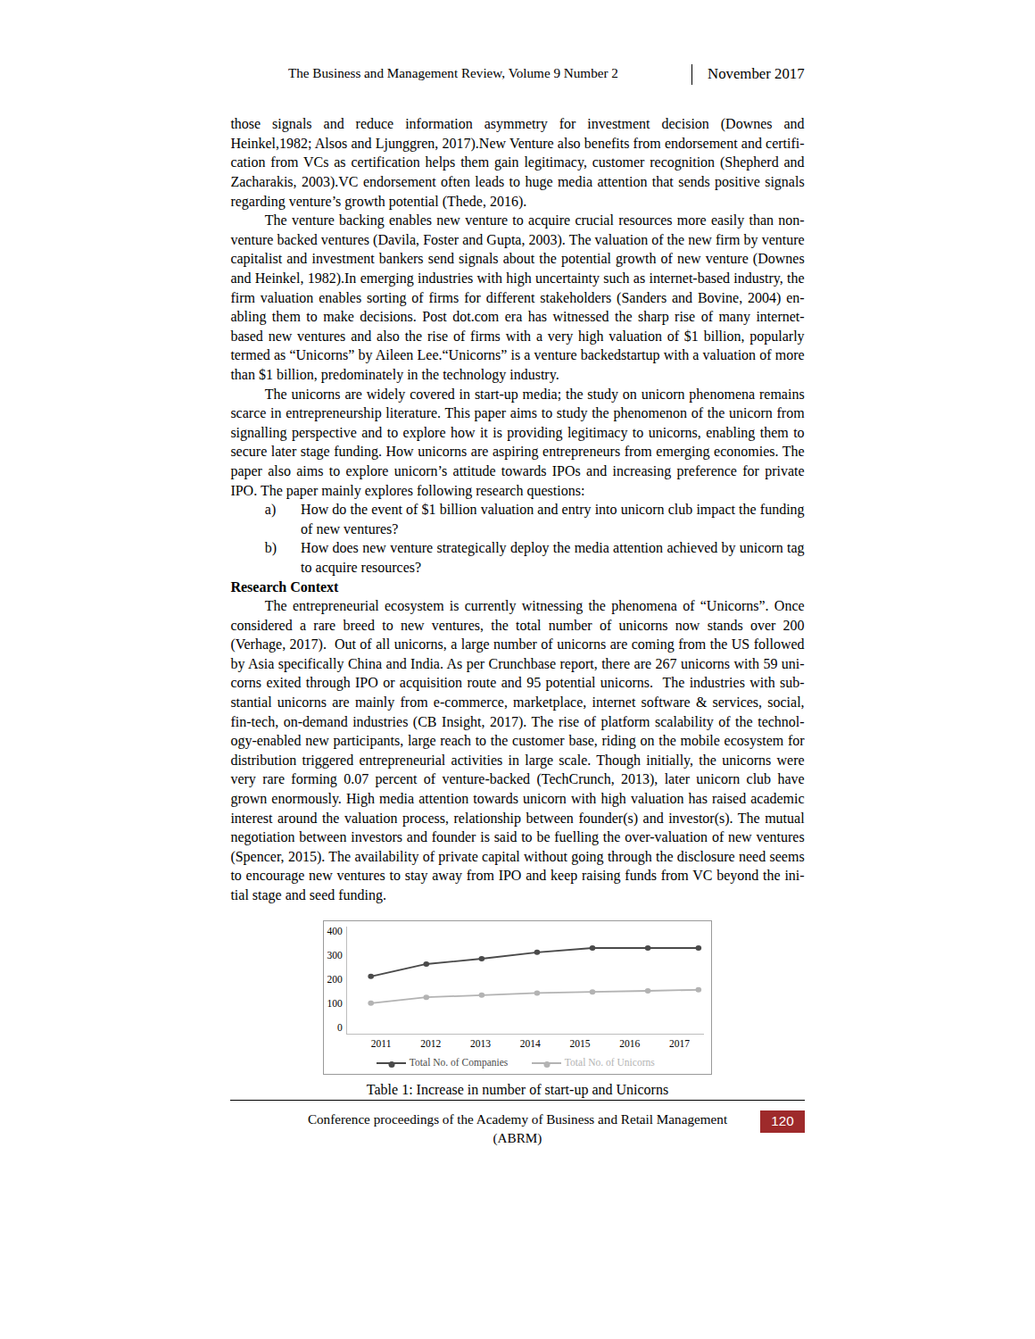The Business and Management Review, Volume 9 Number 2
November 2017
those signals and reduce information asymmetry for investment decision (Downes and Heinkel,1982; Alsos and Ljunggren, 2017).New Venture also benefits from endorsement and certification from VCs as certification helps them gain legitimacy, customer recognition (Shepherd and Zacharakis, 2003).VC endorsement often leads to huge media attention that sends positive signals regarding venture’s growth potential (Thede, 2016).
The venture backing enables new venture to acquire crucial resources more easily than non-venture backed ventures (Davila, Foster and Gupta, 2003). The valuation of the new firm by venture capitalist and investment bankers send signals about the potential growth of new venture (Downes and Heinkel, 1982).In emerging industries with high uncertainty such as internet-based industry, the firm valuation enables sorting of firms for different stakeholders (Sanders and Bovine, 2004) enabling them to make decisions. Post dot.com era has witnessed the sharp rise of many internet- based new ventures and also the rise of firms with a very high valuation of $1 billion, popularly termed as “Unicorns” by Aileen Lee.“Unicorns” is a venture backedstartup with a valuation of more than $1 billion, predominately in the technology industry.
The unicorns are widely covered in start-up media; the study on unicorn phenomena remains scarce in entrepreneurship literature. This paper aims to study the phenomenon of the unicorn from signalling perspective and to explore how it is providing legitimacy to unicorns, enabling them to secure later stage funding. How unicorns are aspiring entrepreneurs from emerging economies. The paper also aims to explore unicorn’s attitude towards IPOs and increasing preference for private IPO. The paper mainly explores following research questions:
a) How do the event of $1 billion valuation and entry into unicorn club impact the funding of new ventures?
b) How does new venture strategically deploy the media attention achieved by unicorn tag to acquire resources?
Research Context
The entrepreneurial ecosystem is currently witnessing the phenomena of “Unicorns”. Once considered a rare breed to new ventures, the total number of unicorns now stands over 200 (Verhage, 2017). Out of all unicorns, a large number of unicorns are coming from the US followed by Asia specifically China and India. As per Crunchbase report, there are 267 unicorns with 59 unicorns exited through IPO or acquisition route and 95 potential unicorns. The industries with substantial unicorns are mainly from e-commerce, marketplace, internet software & services, social, fin-tech, on-demand industries (CB Insight, 2017). The rise of platform scalability of the technology-enabled new participants, large reach to the customer base, riding on the mobile ecosystem for distribution triggered entrepreneurial activities in large scale. Though initially, the unicorns were very rare forming 0.07 percent of venture-backed (TechCrunch, 2013), later unicorn club have grown enormously. High media attention towards unicorn with high valuation has raised academic interest around the valuation process, relationship between founder(s) and investor(s). The mutual negotiation between investors and founder is said to be fuelling the over-valuation of new ventures (Spencer, 2015). The availability of private capital without going through the disclosure need seems to encourage new ventures to stay away from IPO and keep raising funds from VC beyond the initial stage and seed funding.
400 300 200 100 0
2011201220132014201520162017
Total No. of Companies
Total No. of Unicorns
Table 1: Increase in number of start-up and Unicorns
Conference proceedings of the Academy of Business and Retail Management (ABRM)
120